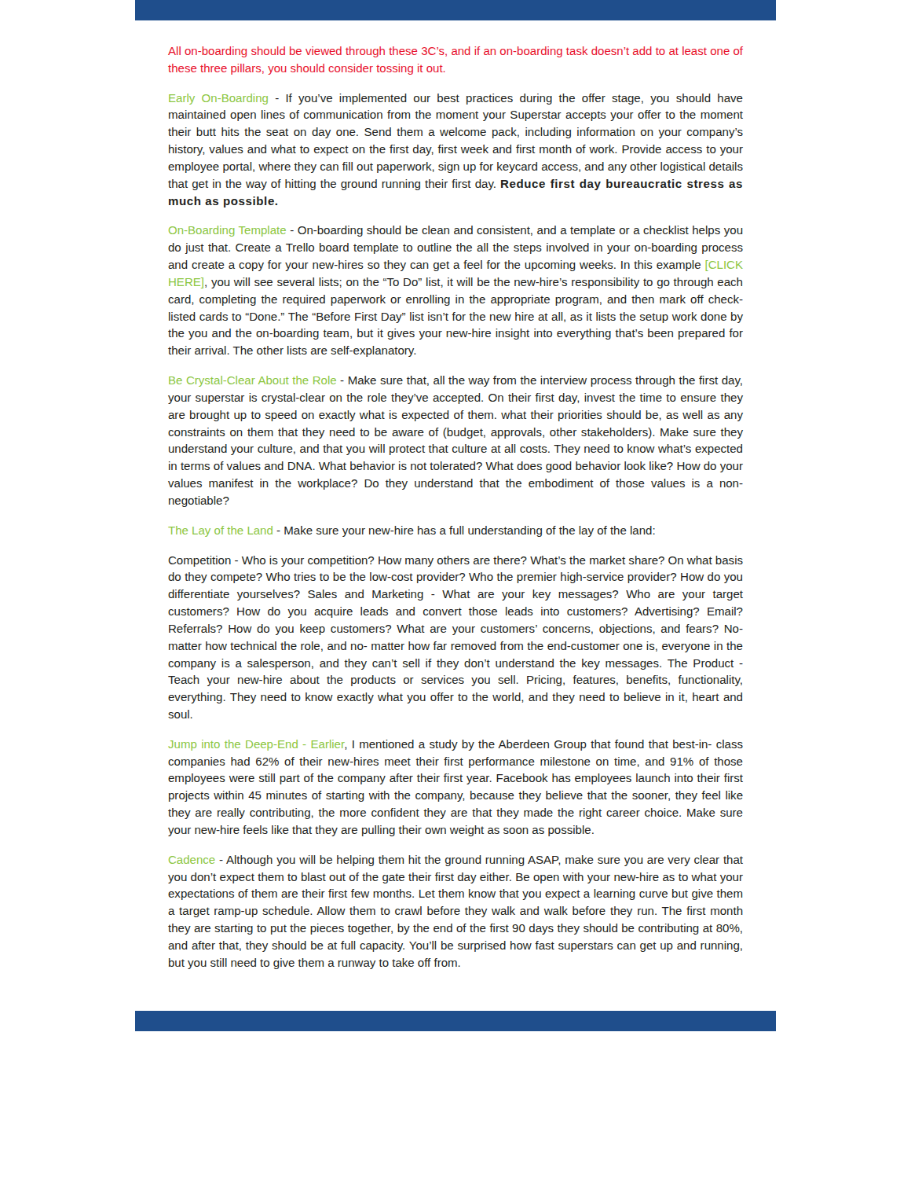All on-boarding should be viewed through these 3C’s, and if an on-boarding task doesn’t add to at least one of these three pillars, you should consider tossing it out.
Early On-Boarding - If you’ve implemented our best practices during the offer stage, you should have maintained open lines of communication from the moment your Superstar accepts your offer to the moment their butt hits the seat on day one. Send them a welcome pack, including information on your company’s history, values and what to expect on the first day, first week and first month of work. Provide access to your employee portal, where they can fill out paperwork, sign up for keycard access, and any other logistical details that get in the way of hitting the ground running their first day. Reduce first day bureaucratic stress as much as possible.
On-Boarding Template - On-boarding should be clean and consistent, and a template or a checklist helps you do just that. Create a Trello board template to outline the all the steps involved in your on-boarding process and create a copy for your new-hires so they can get a feel for the upcoming weeks. In this example [CLICK HERE], you will see several lists; on the “To Do” list, it will be the new-hire’s responsibility to go through each card, completing the required paperwork or enrolling in the appropriate program, and then mark off check-listed cards to “Done.” The “Before First Day” list isn’t for the new hire at all, as it lists the setup work done by the you and the on-boarding team, but it gives your new-hire insight into everything that’s been prepared for their arrival. The other lists are self-explanatory.
Be Crystal-Clear About the Role - Make sure that, all the way from the interview process through the first day, your superstar is crystal-clear on the role they’ve accepted. On their first day, invest the time to ensure they are brought up to speed on exactly what is expected of them. what their priorities should be, as well as any constraints on them that they need to be aware of (budget, approvals, other stakeholders). Make sure they understand your culture, and that you will protect that culture at all costs. They need to know what’s expected in terms of values and DNA. What behavior is not tolerated? What does good behavior look like? How do your values manifest in the workplace? Do they understand that the embodiment of those values is a non-negotiable?
The Lay of the Land - Make sure your new-hire has a full understanding of the lay of the land:
Competition - Who is your competition? How many others are there? What’s the market share? On what basis do they compete? Who tries to be the low-cost provider? Who the premier high-service provider? How do you differentiate yourselves? Sales and Marketing - What are your key messages? Who are your target customers? How do you acquire leads and convert those leads into customers? Advertising? Email? Referrals? How do you keep customers? What are your customers’ concerns, objections, and fears? No-matter how technical the role, and no- matter how far removed from the end-customer one is, everyone in the company is a salesperson, and they can’t sell if they don’t understand the key messages. The Product - Teach your new-hire about the products or services you sell. Pricing, features, benefits, functionality, everything. They need to know exactly what you offer to the world, and they need to believe in it, heart and soul.
Jump into the Deep-End - Earlier, I mentioned a study by the Aberdeen Group that found that best-in- class companies had 62% of their new-hires meet their first performance milestone on time, and 91% of those employees were still part of the company after their first year. Facebook has employees launch into their first projects within 45 minutes of starting with the company, because they believe that the sooner, they feel like they are really contributing, the more confident they are that they made the right career choice. Make sure your new-hire feels like that they are pulling their own weight as soon as possible.
Cadence - Although you will be helping them hit the ground running ASAP, make sure you are very clear that you don’t expect them to blast out of the gate their first day either. Be open with your new-hire as to what your expectations of them are their first few months. Let them know that you expect a learning curve but give them a target ramp-up schedule. Allow them to crawl before they walk and walk before they run. The first month they are starting to put the pieces together, by the end of the first 90 days they should be contributing at 80%, and after that, they should be at full capacity. You’ll be surprised how fast superstars can get up and running, but you still need to give them a runway to take off from.